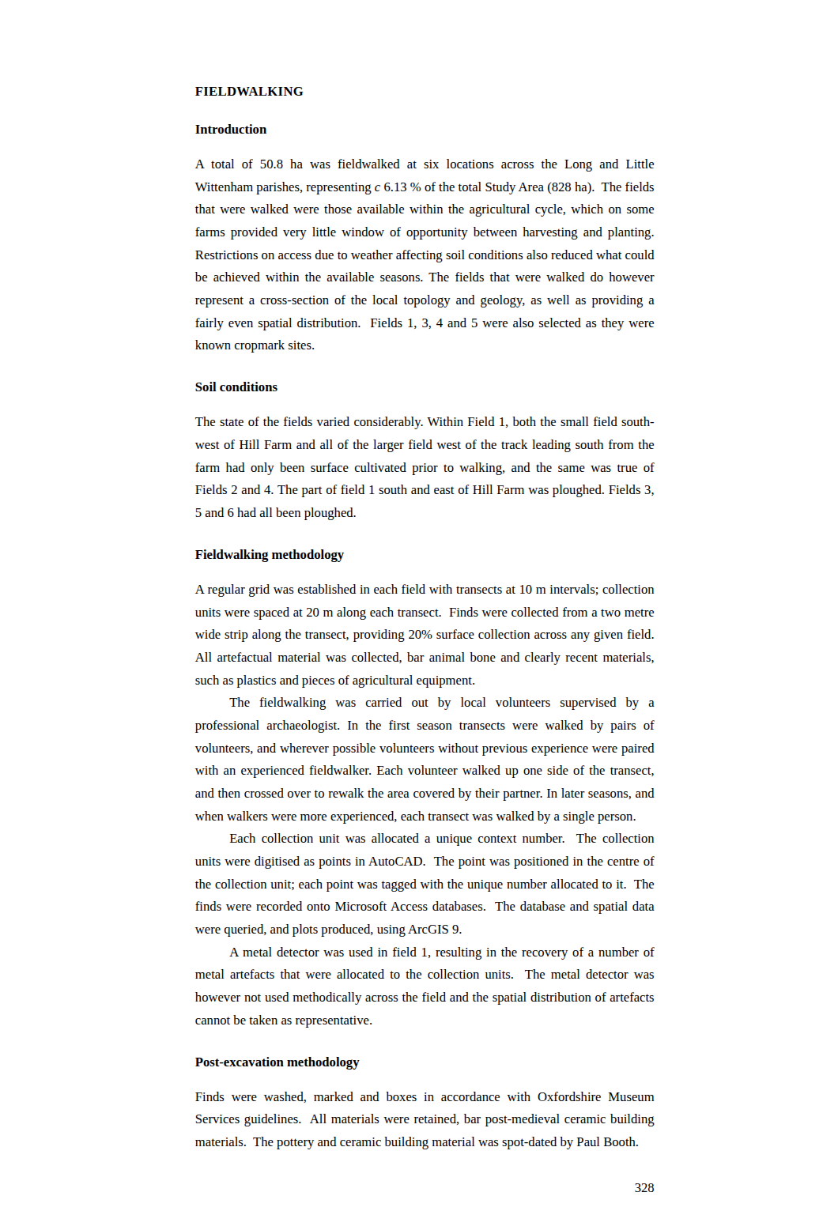FIELDWALKING
Introduction
A total of 50.8 ha was fieldwalked at six locations across the Long and Little Wittenham parishes, representing c 6.13 % of the total Study Area (828 ha). The fields that were walked were those available within the agricultural cycle, which on some farms provided very little window of opportunity between harvesting and planting. Restrictions on access due to weather affecting soil conditions also reduced what could be achieved within the available seasons. The fields that were walked do however represent a cross-section of the local topology and geology, as well as providing a fairly even spatial distribution. Fields 1, 3, 4 and 5 were also selected as they were known cropmark sites.
Soil conditions
The state of the fields varied considerably. Within Field 1, both the small field south-west of Hill Farm and all of the larger field west of the track leading south from the farm had only been surface cultivated prior to walking, and the same was true of Fields 2 and 4. The part of field 1 south and east of Hill Farm was ploughed. Fields 3, 5 and 6 had all been ploughed.
Fieldwalking methodology
A regular grid was established in each field with transects at 10 m intervals; collection units were spaced at 20 m along each transect. Finds were collected from a two metre wide strip along the transect, providing 20% surface collection across any given field. All artefactual material was collected, bar animal bone and clearly recent materials, such as plastics and pieces of agricultural equipment.
The fieldwalking was carried out by local volunteers supervised by a professional archaeologist. In the first season transects were walked by pairs of volunteers, and wherever possible volunteers without previous experience were paired with an experienced fieldwalker. Each volunteer walked up one side of the transect, and then crossed over to rewalk the area covered by their partner. In later seasons, and when walkers were more experienced, each transect was walked by a single person.
Each collection unit was allocated a unique context number. The collection units were digitised as points in AutoCAD. The point was positioned in the centre of the collection unit; each point was tagged with the unique number allocated to it. The finds were recorded onto Microsoft Access databases. The database and spatial data were queried, and plots produced, using ArcGIS 9.
A metal detector was used in field 1, resulting in the recovery of a number of metal artefacts that were allocated to the collection units. The metal detector was however not used methodically across the field and the spatial distribution of artefacts cannot be taken as representative.
Post-excavation methodology
Finds were washed, marked and boxes in accordance with Oxfordshire Museum Services guidelines. All materials were retained, bar post-medieval ceramic building materials. The pottery and ceramic building material was spot-dated by Paul Booth.
328